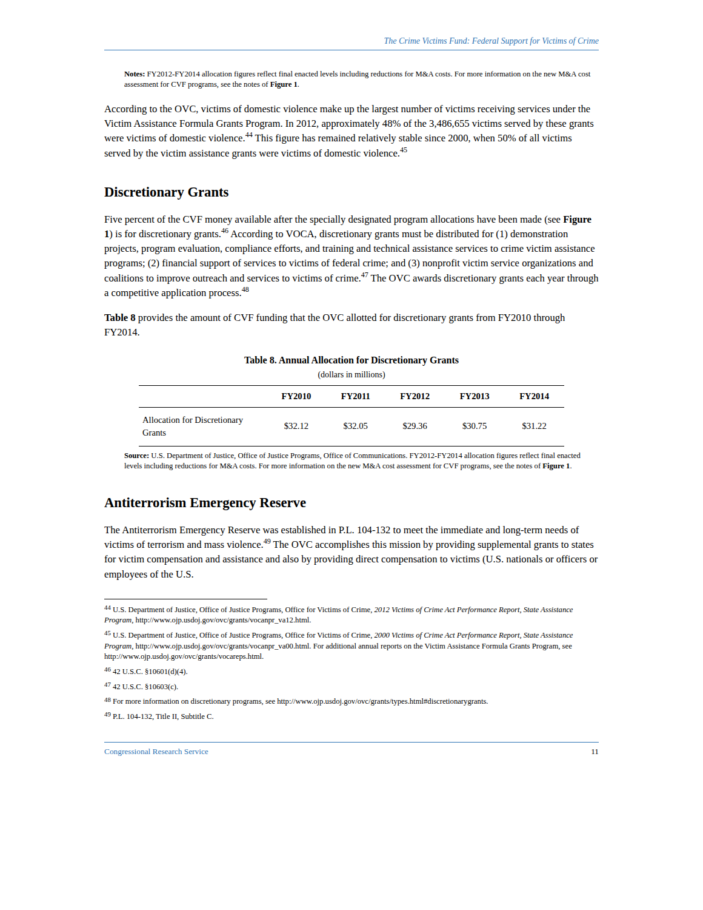The Crime Victims Fund: Federal Support for Victims of Crime
Notes: FY2012-FY2014 allocation figures reflect final enacted levels including reductions for M&A costs. For more information on the new M&A cost assessment for CVF programs, see the notes of Figure 1.
According to the OVC, victims of domestic violence make up the largest number of victims receiving services under the Victim Assistance Formula Grants Program. In 2012, approximately 48% of the 3,486,655 victims served by these grants were victims of domestic violence.44 This figure has remained relatively stable since 2000, when 50% of all victims served by the victim assistance grants were victims of domestic violence.45
Discretionary Grants
Five percent of the CVF money available after the specially designated program allocations have been made (see Figure 1) is for discretionary grants.46 According to VOCA, discretionary grants must be distributed for (1) demonstration projects, program evaluation, compliance efforts, and training and technical assistance services to crime victim assistance programs; (2) financial support of services to victims of federal crime; and (3) nonprofit victim service organizations and coalitions to improve outreach and services to victims of crime.47 The OVC awards discretionary grants each year through a competitive application process.48
Table 8 provides the amount of CVF funding that the OVC allotted for discretionary grants from FY2010 through FY2014.
Table 8. Annual Allocation for Discretionary Grants
(dollars in millions)
| | FY2010 | FY2011 | FY2012 | FY2013 | FY2014 |
| --- | --- | --- | --- | --- | --- |
| Allocation for Discretionary Grants | $32.12 | $32.05 | $29.36 | $30.75 | $31.22 |
Source: U.S. Department of Justice, Office of Justice Programs, Office of Communications. FY2012-FY2014 allocation figures reflect final enacted levels including reductions for M&A costs. For more information on the new M&A cost assessment for CVF programs, see the notes of Figure 1.
Antiterrorism Emergency Reserve
The Antiterrorism Emergency Reserve was established in P.L. 104-132 to meet the immediate and long-term needs of victims of terrorism and mass violence.49 The OVC accomplishes this mission by providing supplemental grants to states for victim compensation and assistance and also by providing direct compensation to victims (U.S. nationals or officers or employees of the U.S.
44 U.S. Department of Justice, Office of Justice Programs, Office for Victims of Crime, 2012 Victims of Crime Act Performance Report, State Assistance Program, http://www.ojp.usdoj.gov/ovc/grants/vocanpr_va12.html.
45 U.S. Department of Justice, Office of Justice Programs, Office for Victims of Crime, 2000 Victims of Crime Act Performance Report, State Assistance Program, http://www.ojp.usdoj.gov/ovc/grants/vocanpr_va00.html. For additional annual reports on the Victim Assistance Formula Grants Program, see http://www.ojp.usdoj.gov/ovc/grants/vocareps.html.
46 42 U.S.C. §10601(d)(4).
47 42 U.S.C. §10603(c).
48 For more information on discretionary programs, see http://www.ojp.usdoj.gov/ovc/grants/types.html#discretionarygrants.
49 P.L. 104-132, Title II, Subtitle C.
Congressional Research Service
11